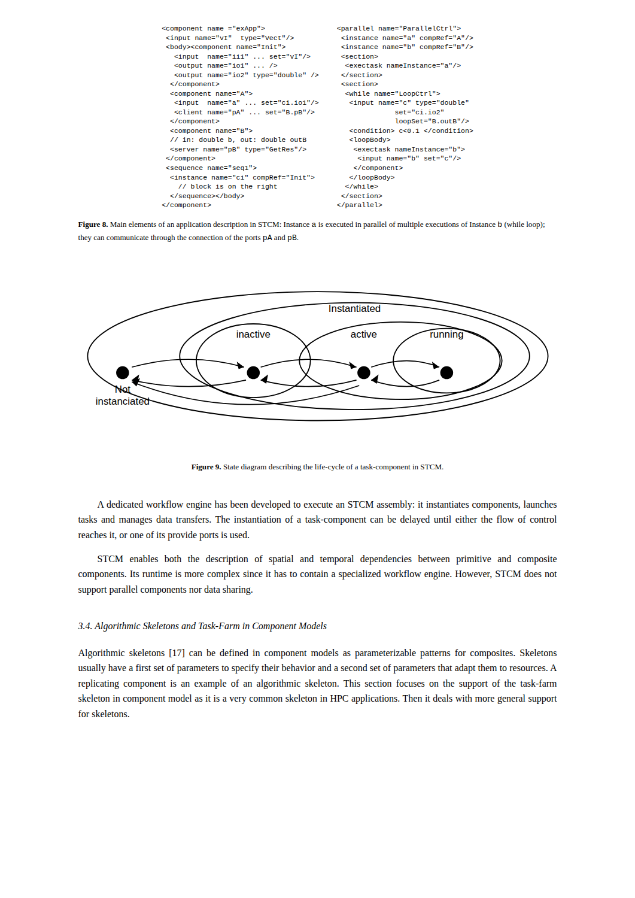<component name ="exApp"> <input name="vI" type="Vect"/> <body><component name="Init"> <input name="ii1" ... set="vI"/> <output name="io1" ... /> <output name="io2" type="double" /> </component> <component name="A"> <input name="a" ... set="ci.io1"/> <client name="pA" ... set="B.pB"/> </component> <component name="B"> // in: double b, out: double outB <server name="pB" type="GetRes"/> </component> <sequence name="seq1"> <instance name="ci" compRef="Init"> // block is on the right </sequence></body> </component>
<parallel name="ParallelCtrl"> <instance name="a" compRef="A"/> <instance name="b" compRef="B"/> <section> <exectask nameInstance="a"/> </section> <section> <while name="LoopCtrl"> <input name="c" type="double" set="ci.io2" loopSet="B.outB"/> <condition> c<0.1 </condition> <loopBody> <exectask nameInstance="b"> <input name="b" set="c"/> </component> </loopBody> </while> </section> </parallel>
Figure 8. Main elements of an application description in STCM: Instance a is executed in parallel of multiple executions of Instance b (while loop); they can communicate through the connection of the ports pA and pB.
Instantiated inactive active running Not instanciated
Figure 9. State diagram describing the life-cycle of a task-component in STCM.
A dedicated workflow engine has been developed to execute an STCM assembly: it instantiates components, launches tasks and manages data transfers. The instantiation of a task-component can be delayed until either the flow of control reaches it, or one of its provide ports is used.
STCM enables both the description of spatial and temporal dependencies between primitive and composite components. Its runtime is more complex since it has to contain a specialized workflow engine. However, STCM does not support parallel components nor data sharing.
3.4. Algorithmic Skeletons and Task-Farm in Component Models
Algorithmic skeletons [17] can be defined in component models as parameterizable patterns for composites. Skeletons usually have a first set of parameters to specify their behavior and a second set of parameters that adapt them to resources. A replicating component is an example of an algorithmic skeleton. This section focuses on the support of the task-farm skeleton in component model as it is a very common skeleton in HPC applications. Then it deals with more general support for skeletons.